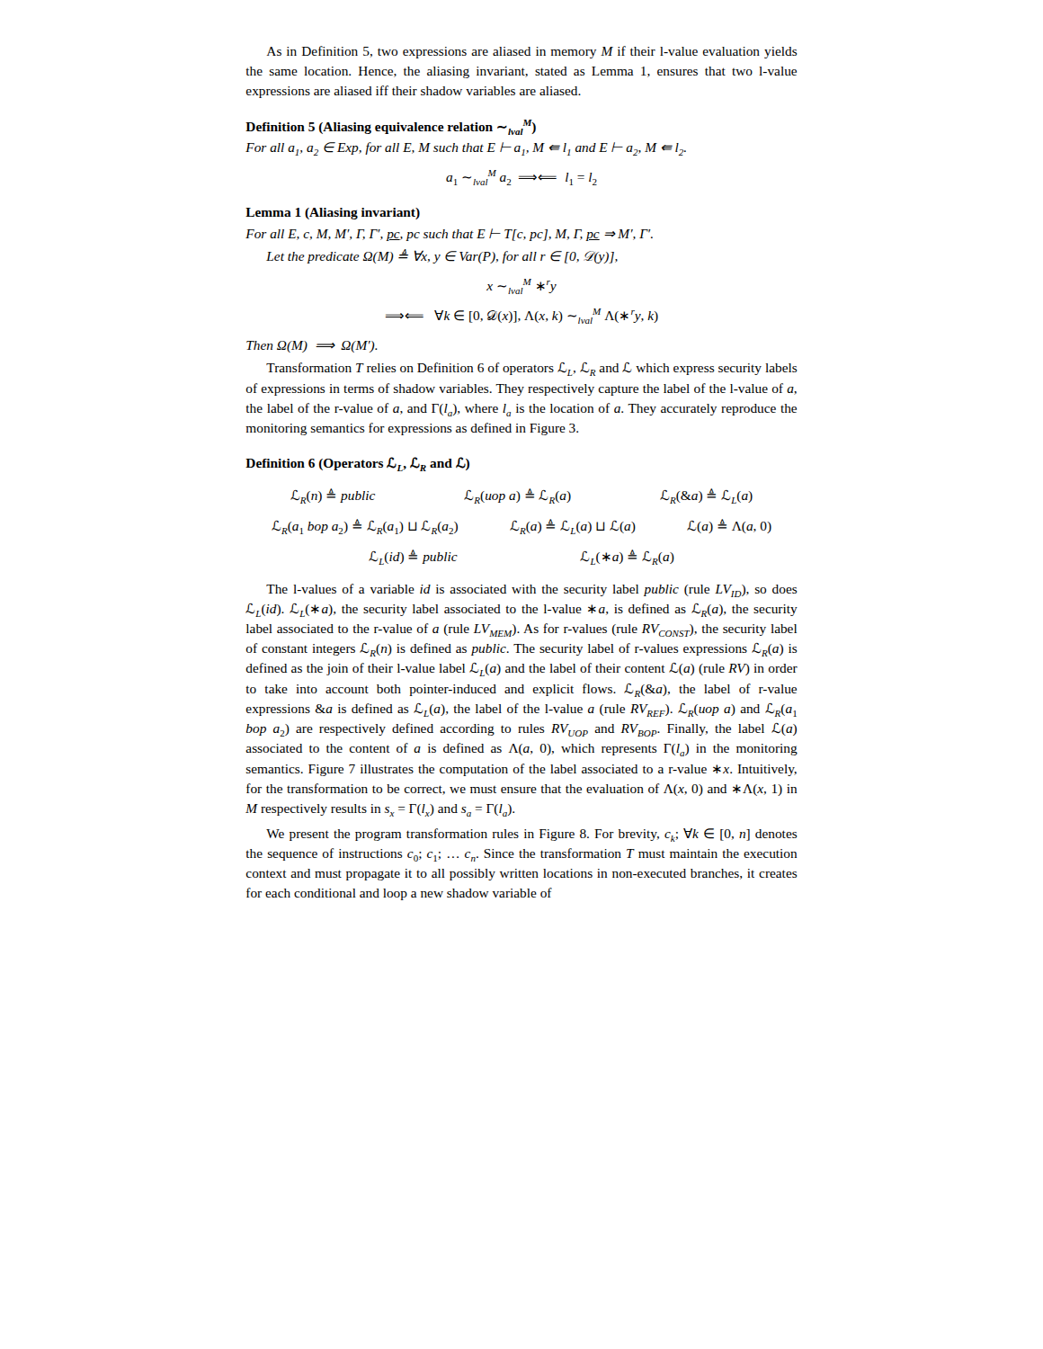As in Definition 5, two expressions are aliased in memory M if their l-value evaluation yields the same location. Hence, the aliasing invariant, stated as Lemma 1, ensures that two l-value expressions are aliased iff their shadow variables are aliased.
Definition 5 (Aliasing equivalence relation ∼lvalM)
For all a1, a2 ∈ Exp, for all E, M such that E ⊢ a1, M ⇚ l1 and E ⊢ a2, M ⇚ l2.
a1 ∼lvalM a2 ⟹⟸ l1 = l2
Lemma 1 (Aliasing invariant)
For all E, c, M, M′, Γ, Γ′, pc, pc such that E ⊢ T[c, pc], M, Γ, pc ⇒ M′, Γ′.
Let the predicate Ω(M) ≜ ∀x, y ∈ Var(P), for all r ∈ [0, 𝒟(y)],
x ∼lvalM ∗ry
⟹⟸ ∀k ∈ [0, 𝒟(x)], Λ(x, k) ∼lvalM Λ(∗ry, k)
Then Ω(M) ⟹ Ω(M′).
Transformation T relies on Definition 6 of operators ℒL, ℒR and ℒ which express security labels of expressions in terms of shadow variables. They respectively capture the label of the l-value of a, the label of the r-value of a, and Γ(la), where la is the location of a. They accurately reproduce the monitoring semantics for expressions as defined in Figure 3.
Definition 6 (Operators ℒL, ℒR and ℒ)
ℒR(n) ≜ public ℒR(uop a) ≜ ℒR(a) ℒR(&a) ≜ ℒL(a)
ℒR(a1 bop a2) ≜ ℒR(a1) ⊔ ℒR(a2) ℒR(a) ≜ ℒL(a) ⊔ ℒ(a) ℒ(a) ≜ Λ(a, 0)
ℒL(id) ≜ public ℒL(∗a) ≜ ℒR(a)
The l-values of a variable id is associated with the security label public (rule LVID), so does ℒL(id). ℒL(∗a), the security label associated to the l-value ∗a, is defined as ℒR(a), the security label associated to the r-value of a (rule LVMEM). As for r-values (rule RVCONST), the security label of constant integers ℒR(n) is defined as public. The security label of r-values expressions ℒR(a) is defined as the join of their l-value label ℒL(a) and the label of their content ℒ(a) (rule RV) in order to take into account both pointer-induced and explicit flows. ℒR(&a), the label of r-value expressions &a is defined as ℒL(a), the label of the l-value a (rule RVREF). ℒR(uop a) and ℒR(a1 bop a2) are respectively defined according to rules RVUOP and RVBOP. Finally, the label ℒ(a) associated to the content of a is defined as Λ(a, 0), which represents Γ(la) in the monitoring semantics. Figure 7 illustrates the computation of the label associated to a r-value ∗x. Intuitively, for the transformation to be correct, we must ensure that the evaluation of Λ(x, 0) and ∗Λ(x, 1) in M respectively results in sx = Γ(lx) and sa = Γ(la).
We present the program transformation rules in Figure 8. For brevity, ck; ∀k ∈ [0, n] denotes the sequence of instructions c0; c1; … cn. Since the transformation T must maintain the execution context and must propagate it to all possibly written locations in non-executed branches, it creates for each conditional and loop a new shadow variable of